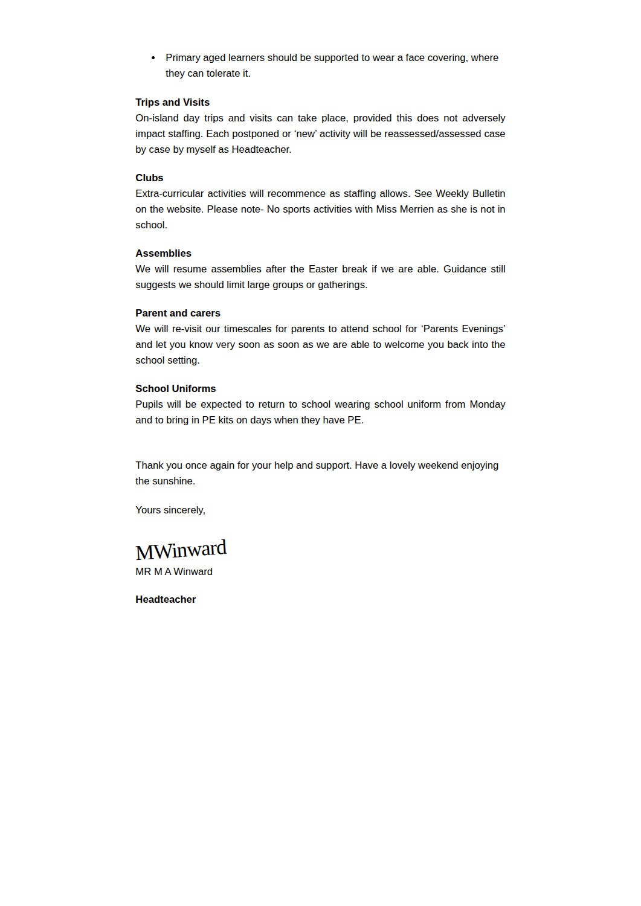Primary aged learners should be supported to wear a face covering, where they can tolerate it.
Trips and Visits
On-island day trips and visits can take place, provided this does not adversely impact staffing. Each postponed or ‘new’ activity will be reassessed/assessed case by case by myself as Headteacher.
Clubs
Extra-curricular activities will recommence as staffing allows. See Weekly Bulletin on the website. Please note- No sports activities with Miss Merrien as she is not in school.
Assemblies
We will resume assemblies after the Easter break if we are able. Guidance still suggests we should limit large groups or gatherings.
Parent and carers
We will re-visit our timescales for parents to attend school for ‘Parents Evenings’ and let you know very soon as soon as we are able to welcome you back into the school setting.
School Uniforms
Pupils will be expected to return to school wearing school uniform from Monday and to bring in PE kits on days when they have PE.
Thank you once again for your help and support. Have a lovely weekend enjoying the sunshine.
Yours sincerely,
MWinward
MR M A Winward
Headteacher